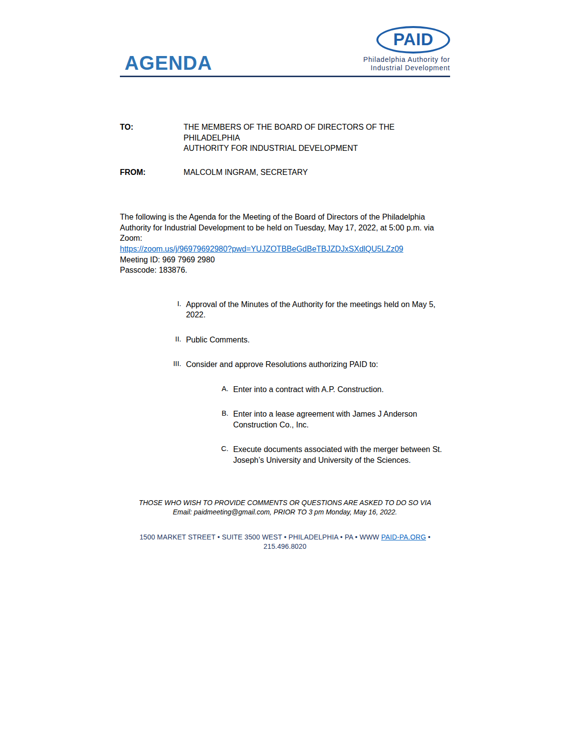AGENDA
PAID
Philadelphia Authority for
Industrial Development
TO:
THE MEMBERS OF THE BOARD OF DIRECTORS OF THE PHILADELPHIA AUTHORITY FOR INDUSTRIAL DEVELOPMENT
FROM:
MALCOLM INGRAM, SECRETARY
The following is the Agenda for the Meeting of the Board of Directors of the Philadelphia Authority for Industrial Development to be held on Tuesday, May 17, 2022, at 5:00 p.m. via Zoom:
https://zoom.us/j/96979692980?pwd=YUJZOTBBeGdBeTBJZDJxSXdlQU5LZz09
Meeting ID: 969 7969 2980
Passcode: 183876.
Approval of the Minutes of the Authority for the meetings held on May 5, 2022.
Public Comments.
Consider and approve Resolutions authorizing PAID to:
Enter into a contract with A.P. Construction.
Enter into a lease agreement with James J Anderson Construction Co., Inc.
Execute documents associated with the merger between St. Joseph’s University and University of the Sciences.
THOSE WHO WISH TO PROVIDE COMMENTS OR QUESTIONS ARE ASKED TO DO SO VIA
Email: paidmeeting@gmail.com, PRIOR TO 3 pm Monday, May 16, 2022.
1500 MARKET STREET • SUITE 3500 WEST • PHILADELPHIA • PA • WWW PAID-PA.ORG • 215.496.8020